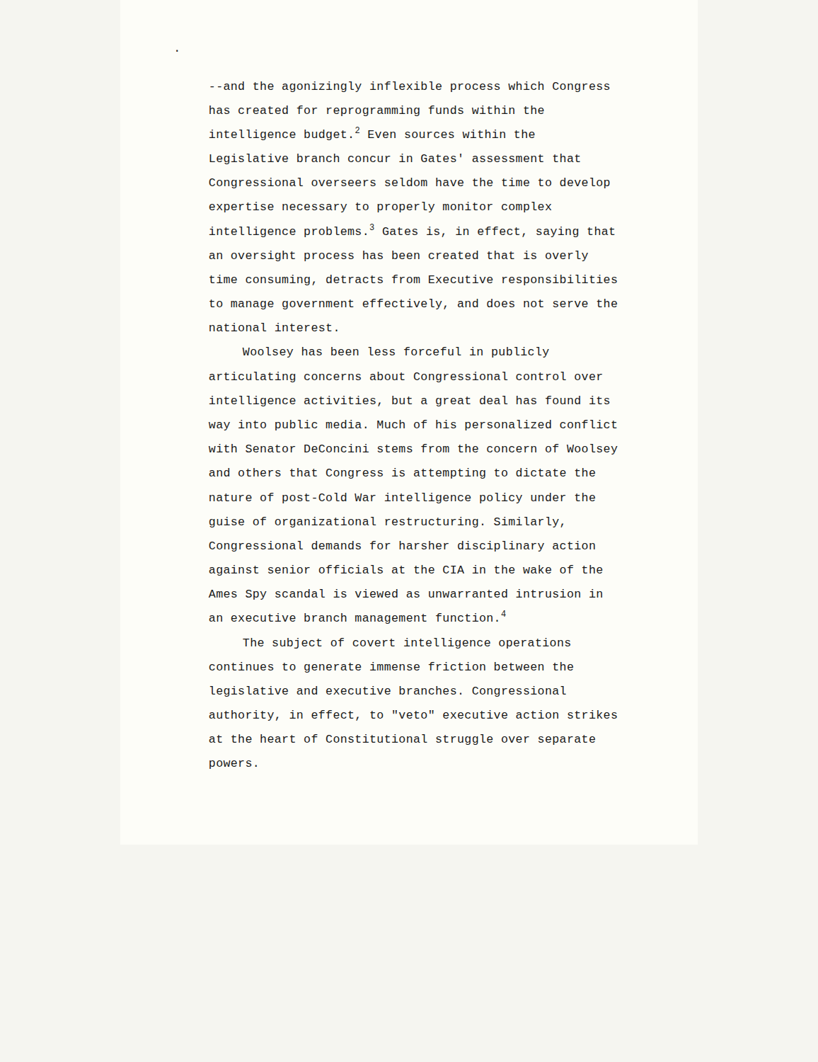.
--and the agonizingly inflexible process which Congress has created for reprogramming funds within the intelligence budget.2 Even sources within the Legislative branch concur in Gates' assessment that Congressional overseers seldom have the time to develop expertise necessary to properly monitor complex intelligence problems.3 Gates is, in effect, saying that an oversight process has been created that is overly time consuming, detracts from Executive responsibilities to manage government effectively, and does not serve the national interest.
Woolsey has been less forceful in publicly articulating concerns about Congressional control over intelligence activities, but a great deal has found its way into public media. Much of his personalized conflict with Senator DeConcini stems from the concern of Woolsey and others that Congress is attempting to dictate the nature of post-Cold War intelligence policy under the guise of organizational restructuring. Similarly, Congressional demands for harsher disciplinary action against senior officials at the CIA in the wake of the Ames Spy scandal is viewed as unwarranted intrusion in an executive branch management function.4
The subject of covert intelligence operations continues to generate immense friction between the legislative and executive branches. Congressional authority, in effect, to "veto" executive action strikes at the heart of Constitutional struggle over separate powers.